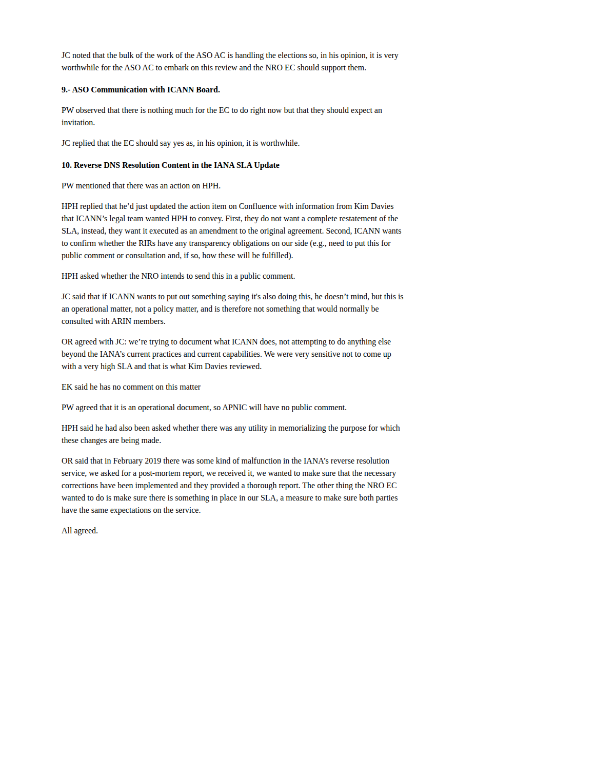JC noted that the bulk of the work of the ASO AC is handling the elections so, in his opinion, it is very worthwhile for the ASO AC to embark on this review and the NRO EC should support them.
9.- ASO Communication with ICANN Board.
PW observed that there is nothing much for the EC to do right now but that they should expect an invitation.
JC replied that the EC should say yes as, in his opinion, it is worthwhile.
10. Reverse DNS Resolution Content in the IANA SLA Update
PW mentioned that there was an action on HPH.
HPH replied that he’d just updated the action item on Confluence with information from Kim Davies that ICANN’s legal team wanted HPH to convey. First, they do not want a complete restatement of the SLA, instead, they want it executed as an amendment to the original agreement. Second, ICANN wants to confirm whether the RIRs have any transparency obligations on our side (e.g., need to put this for public comment or consultation and, if so, how these will be fulfilled).
HPH asked whether the NRO intends to send this in a public comment.
JC said that if ICANN wants to put out something saying it's also doing this, he doesn’t mind, but this is an operational matter, not a policy matter, and is therefore not something that would normally be consulted with ARIN members.
OR agreed with JC: we’re trying to document what ICANN does, not attempting to do anything else beyond the IANA’s current practices and current capabilities. We were very sensitive not to come up with a very high SLA and that is what Kim Davies reviewed.
EK said he has no comment on this matter
PW agreed that it is an operational document, so APNIC will have no public comment.
HPH said he had also been asked whether there was any utility in memorializing the purpose for which these changes are being made.
OR said that in February 2019 there was some kind of malfunction in the IANA’s reverse resolution service, we asked for a post-mortem report, we received it, we wanted to make sure that the necessary corrections have been implemented and they provided a thorough report. The other thing the NRO EC wanted to do is make sure there is something in place in our SLA, a measure to make sure both parties have the same expectations on the service.
All agreed.